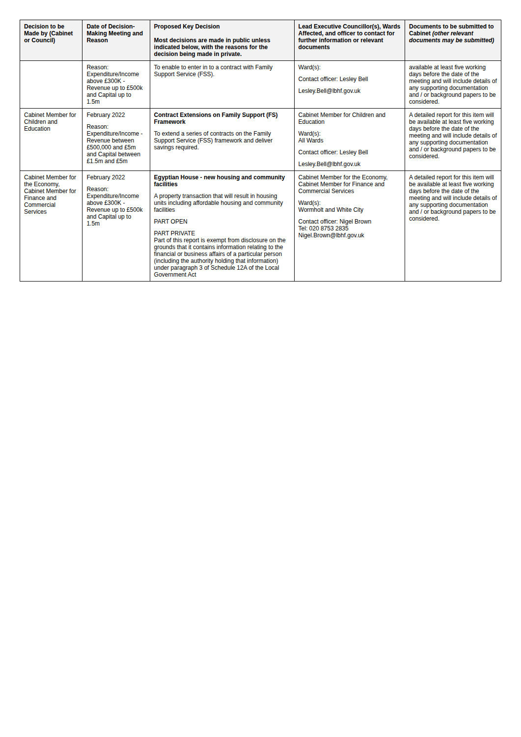| Decision to be Made by (Cabinet or Council) | Date of Decision-Making Meeting and Reason | Proposed Key Decision Most decisions are made in public unless indicated below, with the reasons for the decision being made in private. | Lead Executive Councillor(s), Wards Affected, and officer to contact for further information or relevant documents | Documents to be submitted to Cabinet (other relevant documents may be submitted) |
| --- | --- | --- | --- | --- |
| | Reason: Expenditure/Income above £300K - Revenue up to £500k and Capital up to 1.5m | To enable to enter in to a contract with Family Support Service (FSS). | Ward(s): Contact officer: Lesley Bell Lesley.Bell@lbhf.gov.uk | available at least five working days before the date of the meeting and will include details of any supporting documentation and / or background papers to be considered. |
| Cabinet Member for Children and Education | February 2022 Reason: Expenditure/Income - Revenue between £500,000 and £5m and Capital between £1.5m and £5m | Contract Extensions on Family Support (FS) Framework To extend a series of contracts on the Family Support Service (FSS) framework and deliver savings required. | Cabinet Member for Children and Education Ward(s): All Wards Contact officer: Lesley Bell Lesley.Bell@lbhf.gov.uk | A detailed report for this item will be available at least five working days before the date of the meeting and will include details of any supporting documentation and / or background papers to be considered. |
| Cabinet Member for the Economy, Cabinet Member for Finance and Commercial Services | February 2022 Reason: Expenditure/Income above £300K - Revenue up to £500k and Capital up to 1.5m | Egyptian House - new housing and community facilities A property transaction that will result in housing units including affordable housing and community facilities PART OPEN PART PRIVATE Part of this report is exempt from disclosure on the grounds that it contains information relating to the financial or business affairs of a particular person (including the authority holding that information) under paragraph 3 of Schedule 12A of the Local Government Act | Cabinet Member for the Economy, Cabinet Member for Finance and Commercial Services Ward(s): Wormholt and White City Contact officer: Nigel Brown Tel: 020 8753 2835 Nigel.Brown@lbhf.gov.uk | A detailed report for this item will be available at least five working days before the date of the meeting and will include details of any supporting documentation and / or background papers to be considered. |